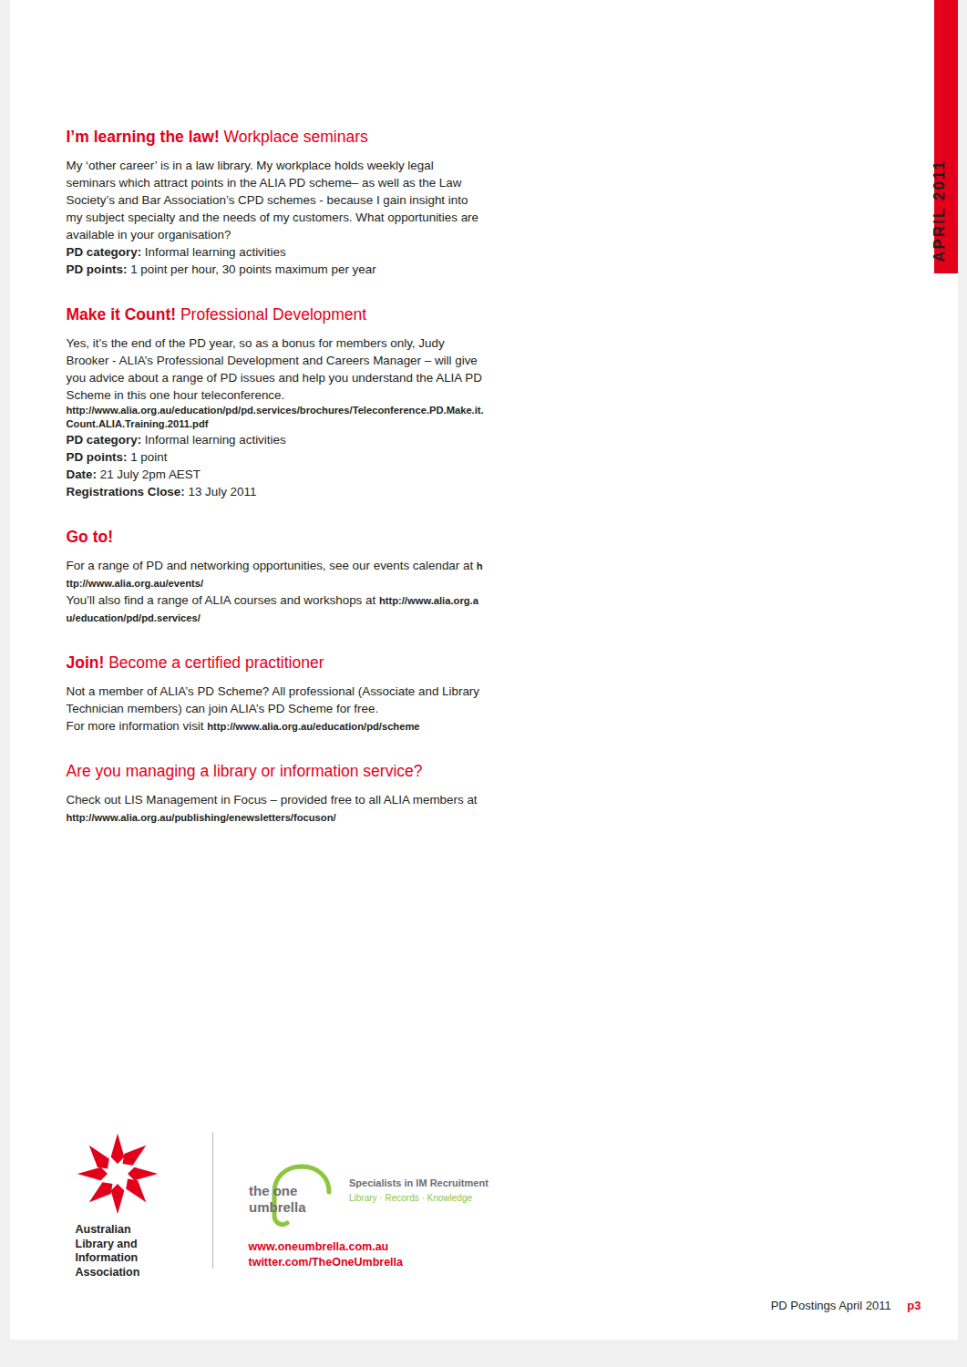APRIL 2011
I’m learning the law! Workplace seminars
My ‘other career’ is in a law library. My workplace holds weekly legal seminars which attract points in the ALIA PD scheme– as well as the Law Society’s and Bar Association’s CPD schemes - because I gain insight into my subject specialty and the needs of my customers. What opportunities are available in your organisation?
PD category: Informal learning activities
PD points: 1 point per hour, 30 points maximum per year
Make it Count! Professional Development
Yes, it’s the end of the PD year, so as a bonus for members only, Judy Brooker - ALIA’s Professional Development and Careers Manager – will give you advice about a range of PD issues and help you understand the ALIA PD Scheme in this one hour teleconference.
http://www.alia.org.au/education/pd/pd.services/brochures/Teleconference.PD.Make.it.Count.ALIA.Training.2011.pdf
PD category: Informal learning activities
PD points: 1 point
Date: 21 July 2pm AEST
Registrations Close: 13 July 2011
Go to!
For a range of PD and networking opportunities, see our events calendar at http://www.alia.org.au/events/
You’ll also find a range of ALIA courses and workshops at http://www.alia.org.au/education/pd/pd.services/
Join! Become a certified practitioner
Not a member of ALIA’s PD Scheme? All professional (Associate and Library Technician members) can join ALIA’s PD Scheme for free.
For more information visit http://www.alia.org.au/education/pd/scheme
Are you managing a library or information service?
Check out LIS Management in Focus – provided free to all ALIA members at http://www.alia.org.au/publishing/enewsletters/focuson/
Australian
Library and
Information
Association
the one umbrella Specialists in IM Recruitment Library · Records · Knowledge
www.oneumbrella.com.au
twitter.com/TheOneUmbrella
PD Postings April 2011 p3